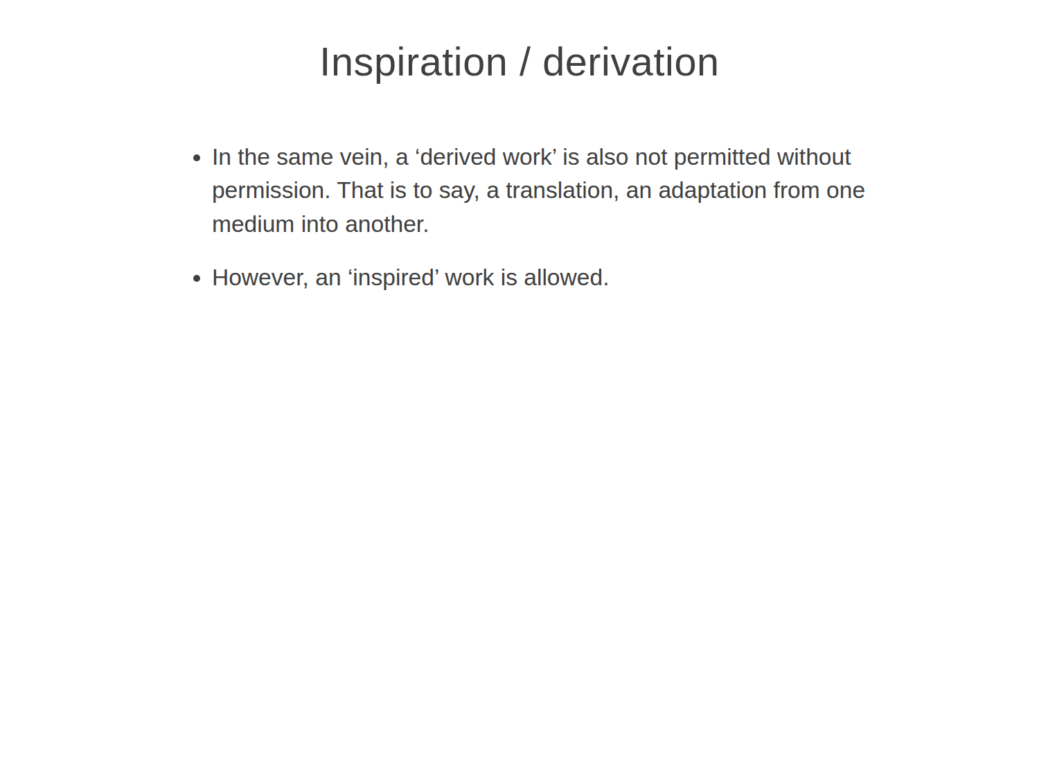Inspiration / derivation
In the same vein, a ‘derived work’ is also not permitted without permission. That is to say, a translation, an adaptation from one medium into another.
However, an ‘inspired’ work is allowed.